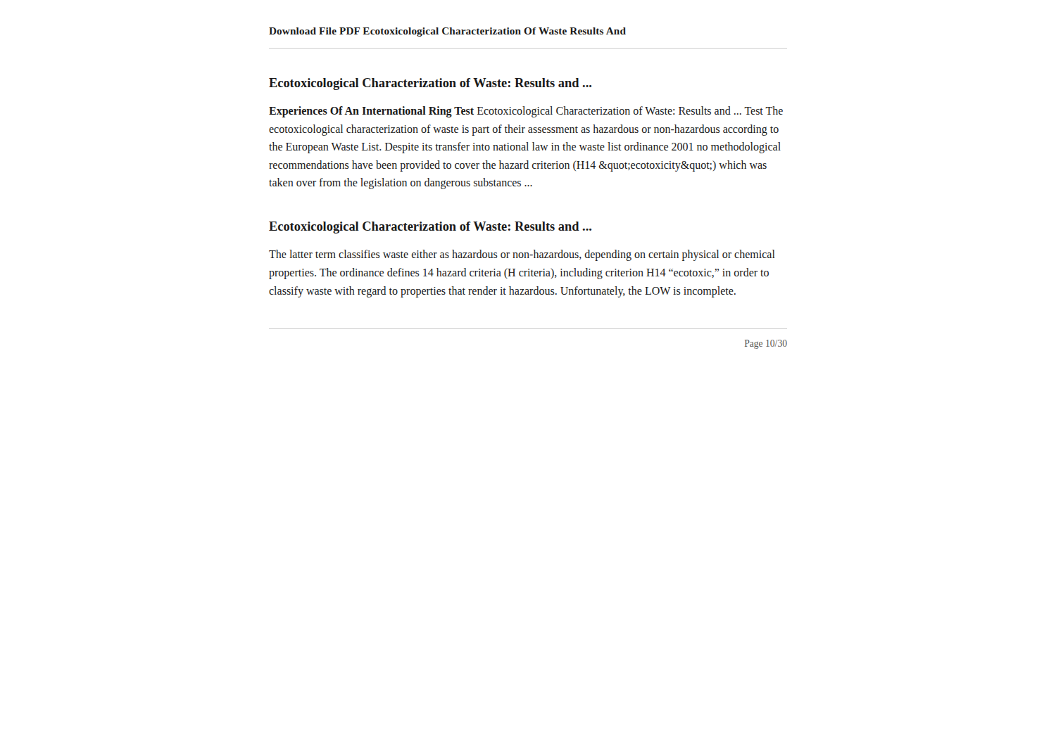Download File PDF Ecotoxicological Characterization Of Waste Results And
Ecotoxicological Characterization of Waste: Results and ...
Experiences Of An International Ring Test Ecotoxicological Characterization of Waste: Results and ... Test The ecotoxicological characterization of waste is part of their assessment as hazardous or non-hazardous according to the European Waste List. Despite its transfer into national law in the waste list ordinance 2001 no methodological recommendations have been provided to cover the hazard criterion (H14 &quot;ecotoxicity&quot;) which was taken over from the legislation on dangerous substances ...
Ecotoxicological Characterization of Waste: Results and ...
The latter term classifies waste either as hazardous or non-hazardous, depending on certain physical or chemical properties. The ordinance defines 14 hazard criteria (H criteria), including criterion H14 “ecotoxic,” in order to classify waste with regard to properties that render it hazardous. Unfortunately, the LOW is incomplete.
Page 10/30